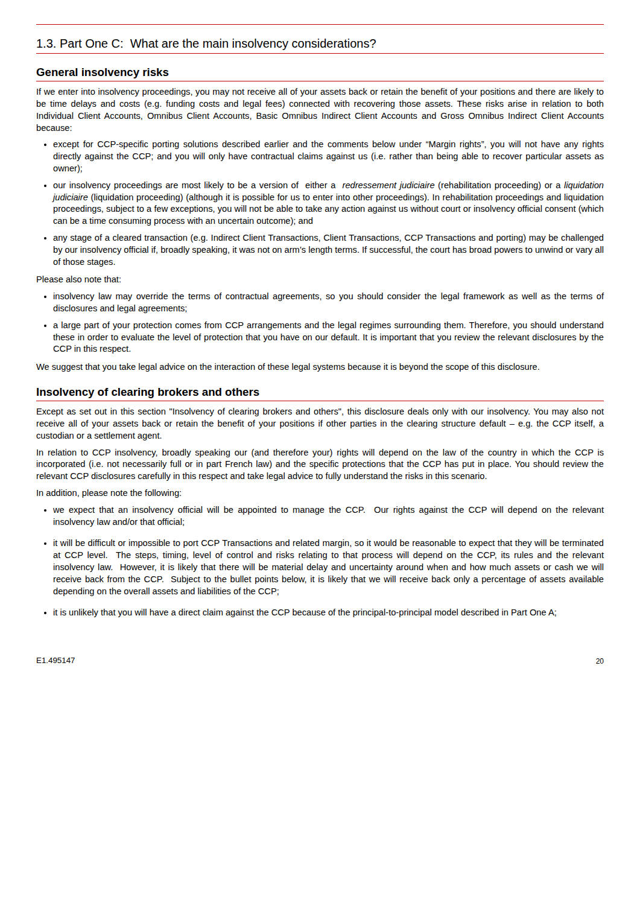1.3. Part One C: What are the main insolvency considerations?
General insolvency risks
If we enter into insolvency proceedings, you may not receive all of your assets back or retain the benefit of your positions and there are likely to be time delays and costs (e.g. funding costs and legal fees) connected with recovering those assets. These risks arise in relation to both Individual Client Accounts, Omnibus Client Accounts, Basic Omnibus Indirect Client Accounts and Gross Omnibus Indirect Client Accounts because:
except for CCP-specific porting solutions described earlier and the comments below under “Margin rights”, you will not have any rights directly against the CCP; and you will only have contractual claims against us (i.e. rather than being able to recover particular assets as owner);
our insolvency proceedings are most likely to be a version of either a redressement judiciaire (rehabilitation proceeding) or a liquidation judiciaire (liquidation proceeding) (although it is possible for us to enter into other proceedings). In rehabilitation proceedings and liquidation proceedings, subject to a few exceptions, you will not be able to take any action against us without court or insolvency official consent (which can be a time consuming process with an uncertain outcome); and
any stage of a cleared transaction (e.g. Indirect Client Transactions, Client Transactions, CCP Transactions and porting) may be challenged by our insolvency official if, broadly speaking, it was not on arm’s length terms. If successful, the court has broad powers to unwind or vary all of those stages.
Please also note that:
insolvency law may override the terms of contractual agreements, so you should consider the legal framework as well as the terms of disclosures and legal agreements;
a large part of your protection comes from CCP arrangements and the legal regimes surrounding them. Therefore, you should understand these in order to evaluate the level of protection that you have on our default. It is important that you review the relevant disclosures by the CCP in this respect.
We suggest that you take legal advice on the interaction of these legal systems because it is beyond the scope of this disclosure.
Insolvency of clearing brokers and others
Except as set out in this section "Insolvency of clearing brokers and others", this disclosure deals only with our insolvency. You may also not receive all of your assets back or retain the benefit of your positions if other parties in the clearing structure default – e.g. the CCP itself, a custodian or a settlement agent.
In relation to CCP insolvency, broadly speaking our (and therefore your) rights will depend on the law of the country in which the CCP is incorporated (i.e. not necessarily full or in part French law) and the specific protections that the CCP has put in place. You should review the relevant CCP disclosures carefully in this respect and take legal advice to fully understand the risks in this scenario.
In addition, please note the following:
we expect that an insolvency official will be appointed to manage the CCP. Our rights against the CCP will depend on the relevant insolvency law and/or that official;
it will be difficult or impossible to port CCP Transactions and related margin, so it would be reasonable to expect that they will be terminated at CCP level. The steps, timing, level of control and risks relating to that process will depend on the CCP, its rules and the relevant insolvency law. However, it is likely that there will be material delay and uncertainty around when and how much assets or cash we will receive back from the CCP. Subject to the bullet points below, it is likely that we will receive back only a percentage of assets available depending on the overall assets and liabilities of the CCP;
it is unlikely that you will have a direct claim against the CCP because of the principal-to-principal model described in Part One A;
E1.495147 20